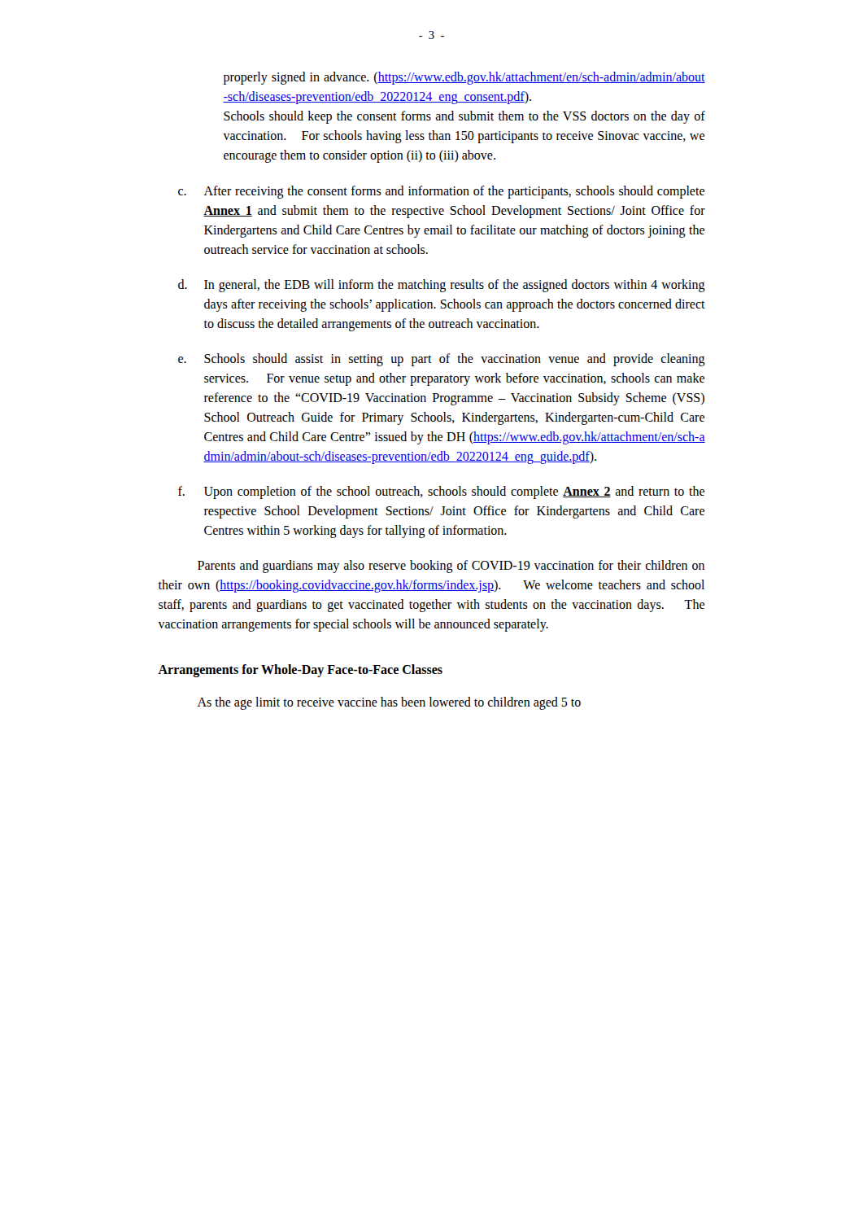- 3 -
properly signed in advance. (https://www.edb.gov.hk/attachment/en/sch-admin/admin/about-sch/diseases-prevention/edb_20220124_eng_consent.pdf).
Schools should keep the consent forms and submit them to the VSS doctors on the day of vaccination. For schools having less than 150 participants to receive Sinovac vaccine, we encourage them to consider option (ii) to (iii) above.
c.
After receiving the consent forms and information of the participants, schools should complete Annex 1 and submit them to the respective School Development Sections/ Joint Office for Kindergartens and Child Care Centres by email to facilitate our matching of doctors joining the outreach service for vaccination at schools.
d.
In general, the EDB will inform the matching results of the assigned doctors within 4 working days after receiving the schools’ application. Schools can approach the doctors concerned direct to discuss the detailed arrangements of the outreach vaccination.
e.
Schools should assist in setting up part of the vaccination venue and provide cleaning services. For venue setup and other preparatory work before vaccination, schools can make reference to the “COVID-19 Vaccination Programme – Vaccination Subsidy Scheme (VSS) School Outreach Guide for Primary Schools, Kindergartens, Kindergarten-cum-Child Care Centres and Child Care Centre” issued by the DH (https://www.edb.gov.hk/attachment/en/sch-admin/admin/about-sch/diseases-prevention/edb_20220124_eng_guide.pdf).
f.
Upon completion of the school outreach, schools should complete Annex 2 and return to the respective School Development Sections/ Joint Office for Kindergartens and Child Care Centres within 5 working days for tallying of information.
Parents and guardians may also reserve booking of COVID-19 vaccination for their children on their own (https://booking.covidvaccine.gov.hk/forms/index.jsp). We welcome teachers and school staff, parents and guardians to get vaccinated together with students on the vaccination days. The vaccination arrangements for special schools will be announced separately.
Arrangements for Whole-Day Face-to-Face Classes
As the age limit to receive vaccine has been lowered to children aged 5 to